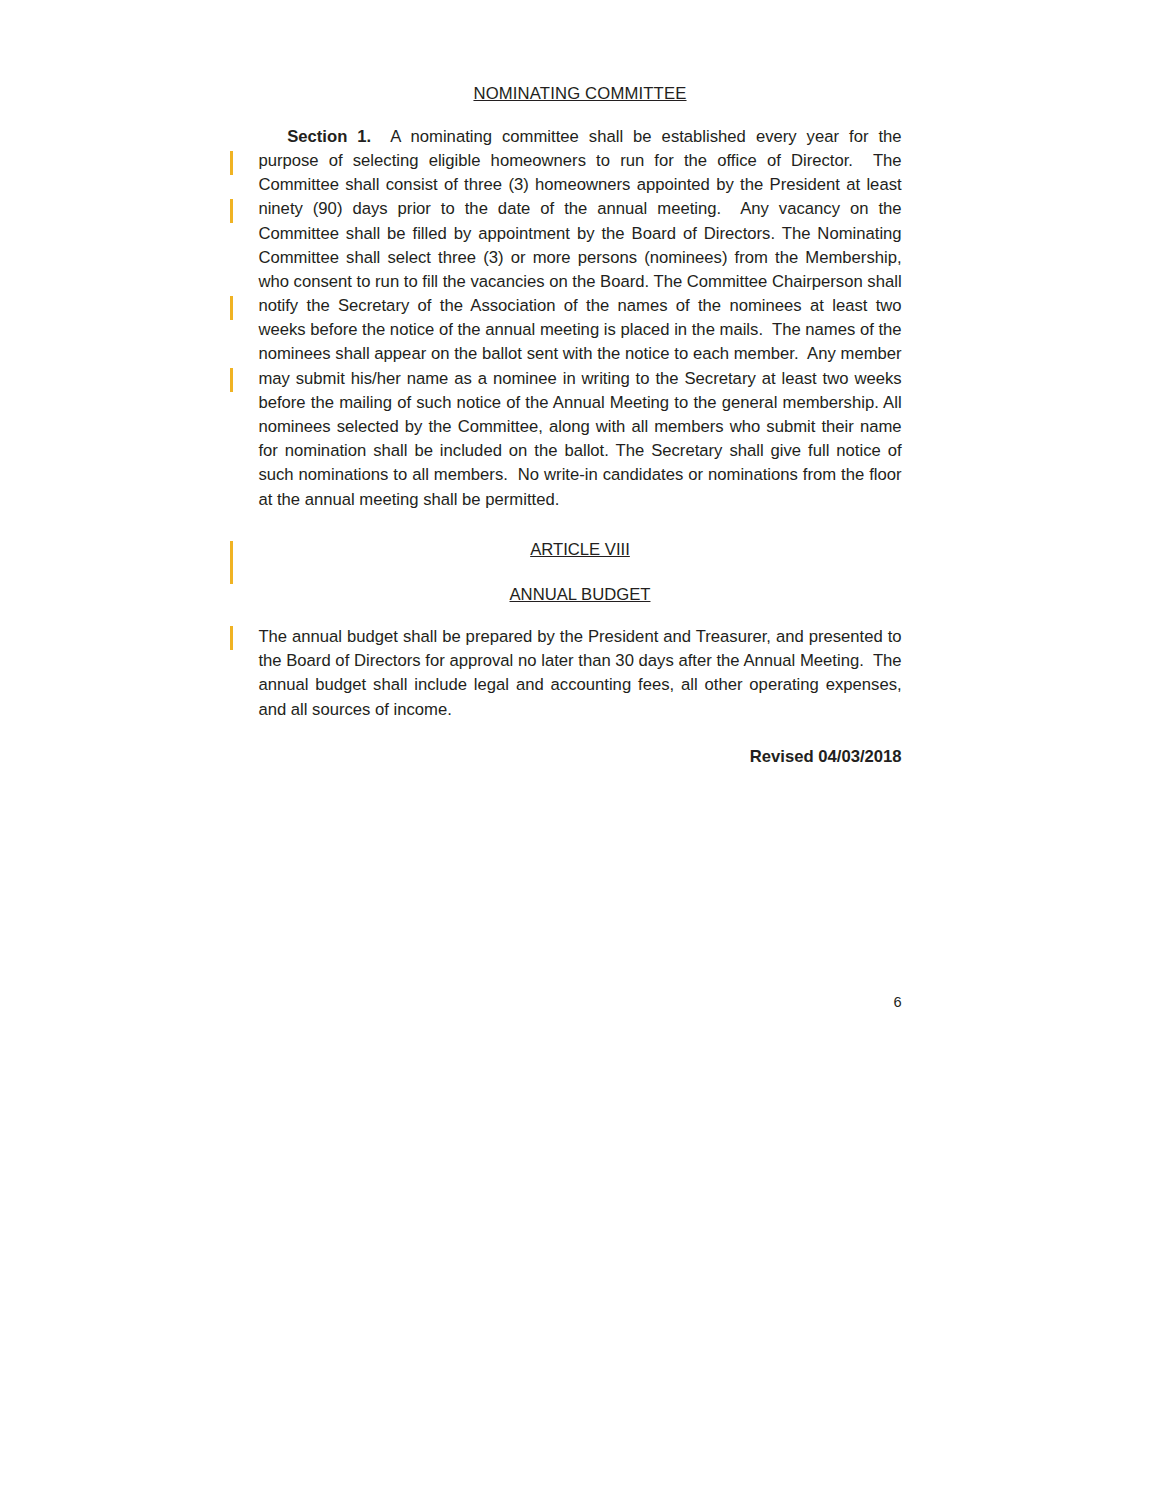NOMINATING COMMITTEE
Section 1. A nominating committee shall be established every year for the purpose of selecting eligible homeowners to run for the office of Director. The Committee shall consist of three (3) homeowners appointed by the President at least ninety (90) days prior to the date of the annual meeting. Any vacancy on the Committee shall be filled by appointment by the Board of Directors. The Nominating Committee shall select three (3) or more persons (nominees) from the Membership, who consent to run to fill the vacancies on the Board. The Committee Chairperson shall notify the Secretary of the Association of the names of the nominees at least two weeks before the notice of the annual meeting is placed in the mails. The names of the nominees shall appear on the ballot sent with the notice to each member. Any member may submit his/her name as a nominee in writing to the Secretary at least two weeks before the mailing of such notice of the Annual Meeting to the general membership. All nominees selected by the Committee, along with all members who submit their name for nomination shall be included on the ballot. The Secretary shall give full notice of such nominations to all members. No write-in candidates or nominations from the floor at the annual meeting shall be permitted.
ARTICLE VIII
ANNUAL BUDGET
The annual budget shall be prepared by the President and Treasurer, and presented to the Board of Directors for approval no later than 30 days after the Annual Meeting. The annual budget shall include legal and accounting fees, all other operating expenses, and all sources of income.
Revised 04/03/2018
6